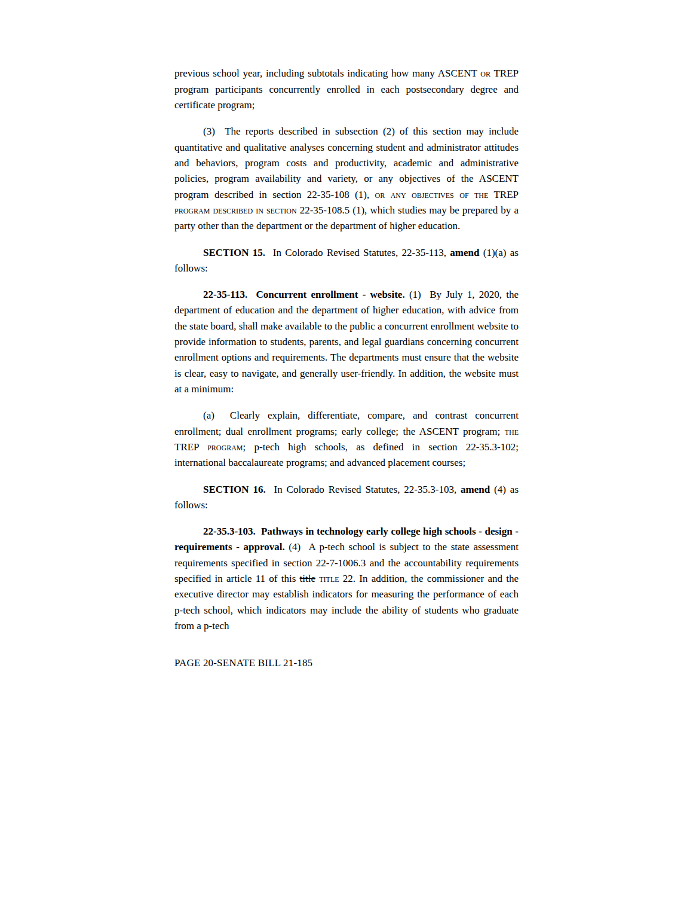previous school year, including subtotals indicating how many ASCENT or TREP program participants concurrently enrolled in each postsecondary degree and certificate program;
(3) The reports described in subsection (2) of this section may include quantitative and qualitative analyses concerning student and administrator attitudes and behaviors, program costs and productivity, academic and administrative policies, program availability and variety, or any objectives of the ASCENT program described in section 22-35-108 (1), or any objectives of the TREP program described in section 22-35-108.5 (1), which studies may be prepared by a party other than the department or the department of higher education.
SECTION 15. In Colorado Revised Statutes, 22-35-113, amend (1)(a) as follows:
22-35-113. Concurrent enrollment - website. (1) By July 1, 2020, the department of education and the department of higher education, with advice from the state board, shall make available to the public a concurrent enrollment website to provide information to students, parents, and legal guardians concerning concurrent enrollment options and requirements. The departments must ensure that the website is clear, easy to navigate, and generally user-friendly. In addition, the website must at a minimum:
(a) Clearly explain, differentiate, compare, and contrast concurrent enrollment; dual enrollment programs; early college; the ASCENT program; the TREP program; p-tech high schools, as defined in section 22-35.3-102; international baccalaureate programs; and advanced placement courses;
SECTION 16. In Colorado Revised Statutes, 22-35.3-103, amend (4) as follows:
22-35.3-103. Pathways in technology early college high schools - design - requirements - approval. (4) A p-tech school is subject to the state assessment requirements specified in section 22-7-1006.3 and the accountability requirements specified in article 11 of this title title 22. In addition, the commissioner and the executive director may establish indicators for measuring the performance of each p-tech school, which indicators may include the ability of students who graduate from a p-tech
PAGE 20-SENATE BILL 21-185